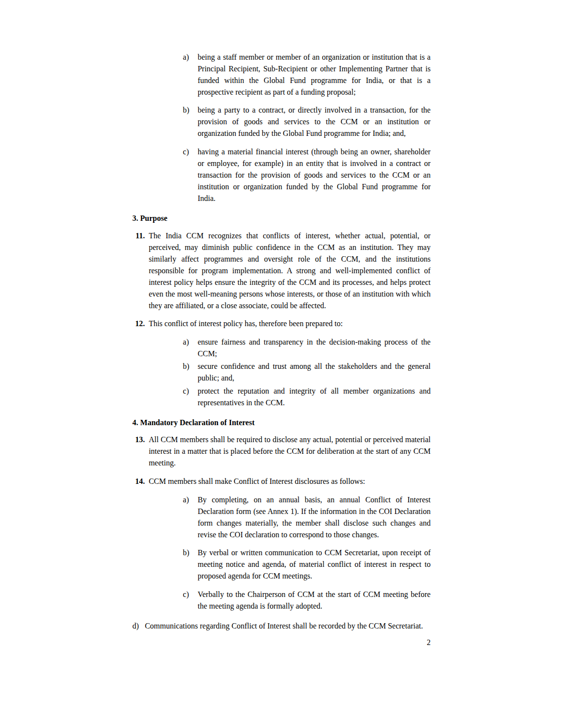a) being a staff member or member of an organization or institution that is a Principal Recipient, Sub-Recipient or other Implementing Partner that is funded within the Global Fund programme for India, or that is a prospective recipient as part of a funding proposal;
b) being a party to a contract, or directly involved in a transaction, for the provision of goods and services to the CCM or an institution or organization funded by the Global Fund programme for India; and,
c) having a material financial interest (through being an owner, shareholder or employee, for example) in an entity that is involved in a contract or transaction for the provision of goods and services to the CCM or an institution or organization funded by the Global Fund programme for India.
3. Purpose
11. The India CCM recognizes that conflicts of interest, whether actual, potential, or perceived, may diminish public confidence in the CCM as an institution. They may similarly affect programmes and oversight role of the CCM, and the institutions responsible for program implementation. A strong and well-implemented conflict of interest policy helps ensure the integrity of the CCM and its processes, and helps protect even the most well-meaning persons whose interests, or those of an institution with which they are affiliated, or a close associate, could be affected.
12. This conflict of interest policy has, therefore been prepared to:
a) ensure fairness and transparency in the decision-making process of the CCM;
b) secure confidence and trust among all the stakeholders and the general public; and,
c) protect the reputation and integrity of all member organizations and representatives in the CCM.
4. Mandatory Declaration of Interest
13. All CCM members shall be required to disclose any actual, potential or perceived material interest in a matter that is placed before the CCM for deliberation at the start of any CCM meeting.
14. CCM members shall make Conflict of Interest disclosures as follows:
a) By completing, on an annual basis, an annual Conflict of Interest Declaration form (see Annex 1). If the information in the COI Declaration form changes materially, the member shall disclose such changes and revise the COI declaration to correspond to those changes.
b) By verbal or written communication to CCM Secretariat, upon receipt of meeting notice and agenda, of material conflict of interest in respect to proposed agenda for CCM meetings.
c) Verbally to the Chairperson of CCM at the start of CCM meeting before the meeting agenda is formally adopted.
d) Communications regarding Conflict of Interest shall be recorded by the CCM Secretariat.
2